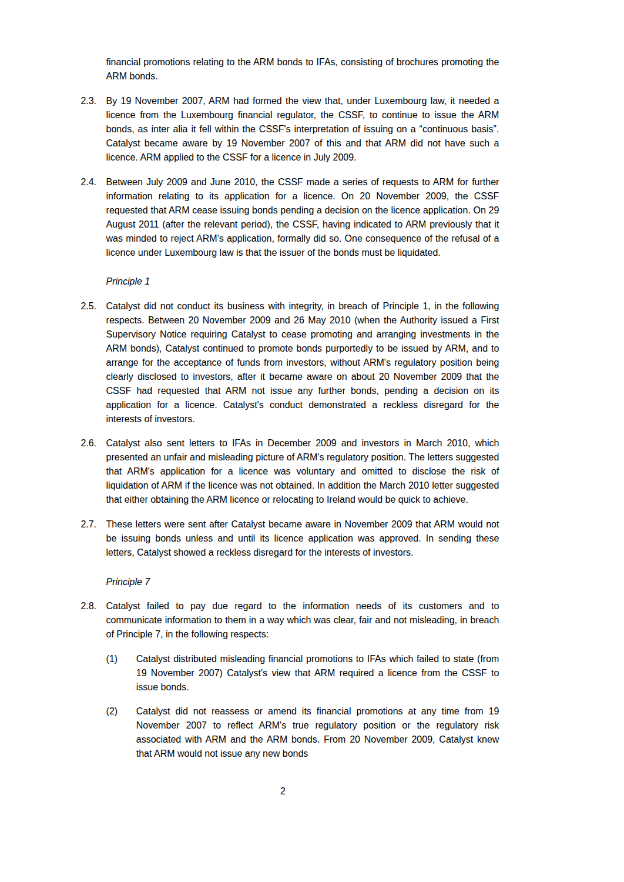financial promotions relating to the ARM bonds to IFAs, consisting of brochures promoting the ARM bonds.
2.3.
By 19 November 2007, ARM had formed the view that, under Luxembourg law, it needed a licence from the Luxembourg financial regulator, the CSSF, to continue to issue the ARM bonds, as inter alia it fell within the CSSF's interpretation of issuing on a “continuous basis”. Catalyst became aware by 19 November 2007 of this and that ARM did not have such a licence. ARM applied to the CSSF for a licence in July 2009.
2.4.
Between July 2009 and June 2010, the CSSF made a series of requests to ARM for further information relating to its application for a licence. On 20 November 2009, the CSSF requested that ARM cease issuing bonds pending a decision on the licence application. On 29 August 2011 (after the relevant period), the CSSF, having indicated to ARM previously that it was minded to reject ARM's application, formally did so. One consequence of the refusal of a licence under Luxembourg law is that the issuer of the bonds must be liquidated.
Principle 1
2.5.
Catalyst did not conduct its business with integrity, in breach of Principle 1, in the following respects. Between 20 November 2009 and 26 May 2010 (when the Authority issued a First Supervisory Notice requiring Catalyst to cease promoting and arranging investments in the ARM bonds), Catalyst continued to promote bonds purportedly to be issued by ARM, and to arrange for the acceptance of funds from investors, without ARM's regulatory position being clearly disclosed to investors, after it became aware on about 20 November 2009 that the CSSF had requested that ARM not issue any further bonds, pending a decision on its application for a licence. Catalyst's conduct demonstrated a reckless disregard for the interests of investors.
2.6.
Catalyst also sent letters to IFAs in December 2009 and investors in March 2010, which presented an unfair and misleading picture of ARM's regulatory position. The letters suggested that ARM's application for a licence was voluntary and omitted to disclose the risk of liquidation of ARM if the licence was not obtained. In addition the March 2010 letter suggested that either obtaining the ARM licence or relocating to Ireland would be quick to achieve.
2.7.
These letters were sent after Catalyst became aware in November 2009 that ARM would not be issuing bonds unless and until its licence application was approved. In sending these letters, Catalyst showed a reckless disregard for the interests of investors.
Principle 7
2.8.
Catalyst failed to pay due regard to the information needs of its customers and to communicate information to them in a way which was clear, fair and not misleading, in breach of Principle 7, in the following respects:
(1)
Catalyst distributed misleading financial promotions to IFAs which failed to state (from 19 November 2007) Catalyst's view that ARM required a licence from the CSSF to issue bonds.
(2)
Catalyst did not reassess or amend its financial promotions at any time from 19 November 2007 to reflect ARM's true regulatory position or the regulatory risk associated with ARM and the ARM bonds. From 20 November 2009, Catalyst knew that ARM would not issue any new bonds
2